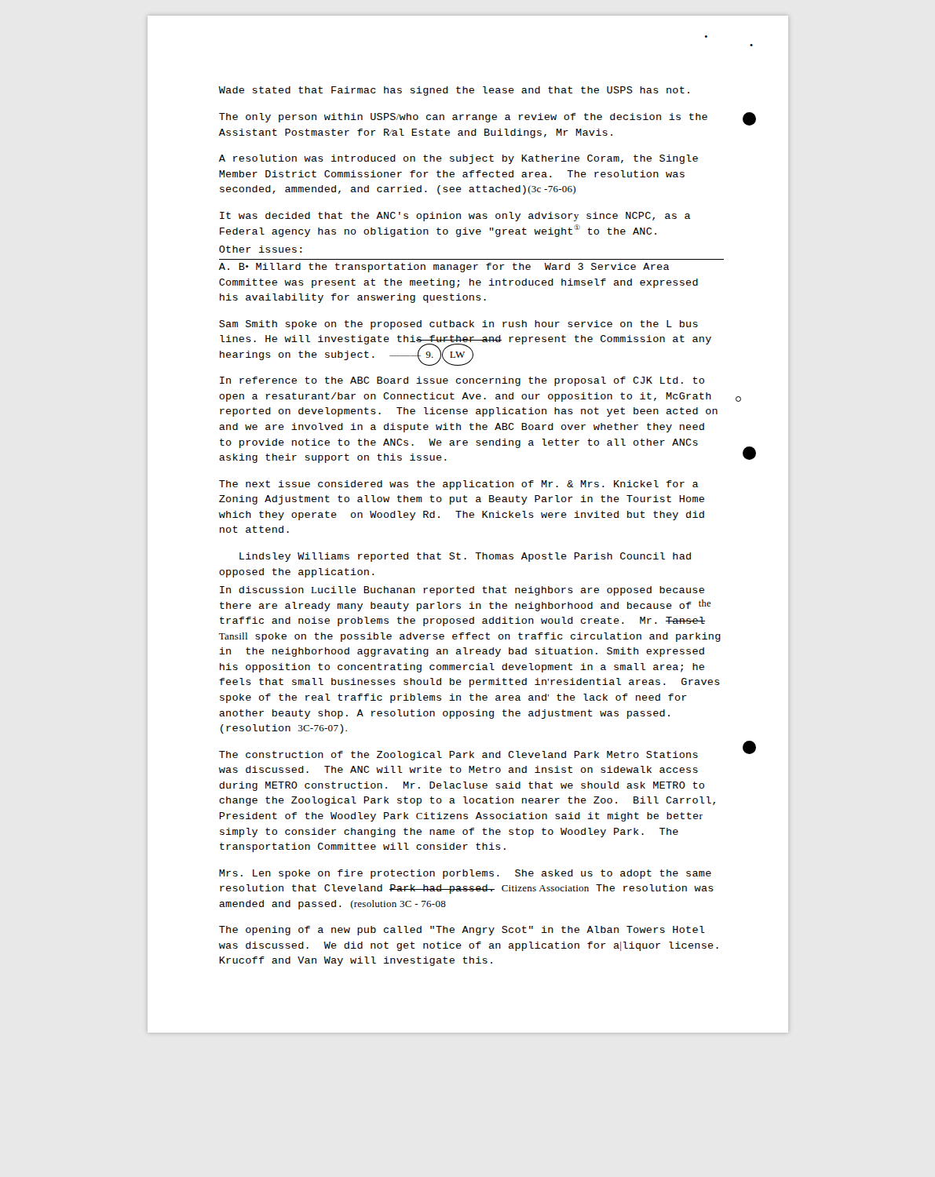• •
Wade stated that Fairmac has signed the lease and that the USPS has not.
The only person within USPS/who can arrange a review of the decision is the Assistant Postmaster for R⁄al Estate and Buildings, Mr Mavis.
A resolution was introduced on the subject by Katherine Coram, the Single Member District Commissioner for the affected area. The resolution was seconded, ammended, and carried. (see attached)(3c -76-06)
It was decided that the ANC's opinion was only advisory since NCPC, as a Federal agency has no obligation to give "great weight① to the ANC.
Other issues:
A. B• Millard the transportation manager for the Ward 3 Service Area Committee was present at the meeting; he introduced himself and expressed his availability for answering questions.
Sam Smith spoke on the proposed cutback in rush hour service on the L bus lines. He will investigate this further and represent the Commission at any hearings on the subject. ———9. LW
In reference to the ABC Board issue concerning the proposal of CJK Ltd. to open a resaturant/bar on Connecticut Ave. and our opposition to it, McGrath reported on developments. The license application has not yet been acted on and we are involved in a dispute with the ABC Board over whether they need to provide notice to the ANCs. We are sending a letter to all other ANCs asking their support on this issue.
The next issue considered was the application of Mr. & Mrs. Knickel for a Zoning Adjustment to allow them to put a Beauty Parlor in the Tourist Home which they operate on Woodley Rd. The Knickels were invited but they did not attend.
Lindsley Williams reported that St. Thomas Apostle Parish Council had opposed the application.
In discussion Lucille Buchanan reported that neighbors are opposed because there are already many beauty parlors in the neighborhood and because of the traffic and noise problems the proposed addition would create. Mr. Tansel Tansill spoke on the possible adverse effect on traffic circulation and parking in the neighborhood aggravating an already bad situation. Smith expressed his opposition to concentrating commercial development in a small area; he feels that small businesses should be permitted in'residential areas. Graves spoke of the real traffic priblems in the area and' the lack of need for another beauty shop. A resolution opposing the adjustment was passed. (resolution 3C-76-07).
The construction of the Zoological Park and Cleveland Park Metro Stations was discussed. The ANC will write to Metro and insist on sidewalk access during METRO construction. Mr. Delacluse said that we should ask METRO to change the Zoological Park stop to a location nearer the Zoo. Bill Carroll, President of the Woodley Park Citizens Association said it might be better simply to consider changing the name of the stop to Woodley Park. The transportation Committee will consider this.
Mrs. Len spoke on fire protection porblems. She asked us to adopt the same resolution that Cleveland Park had passed. Citizens Association The resolution was amended and passed. (resolution 3C - 76-08
The opening of a new pub called "The Angry Scot" in the Alban Towers Hotel was discussed. We did not get notice of an application for a|liquor license. Krucoff and Van Way will investigate this.